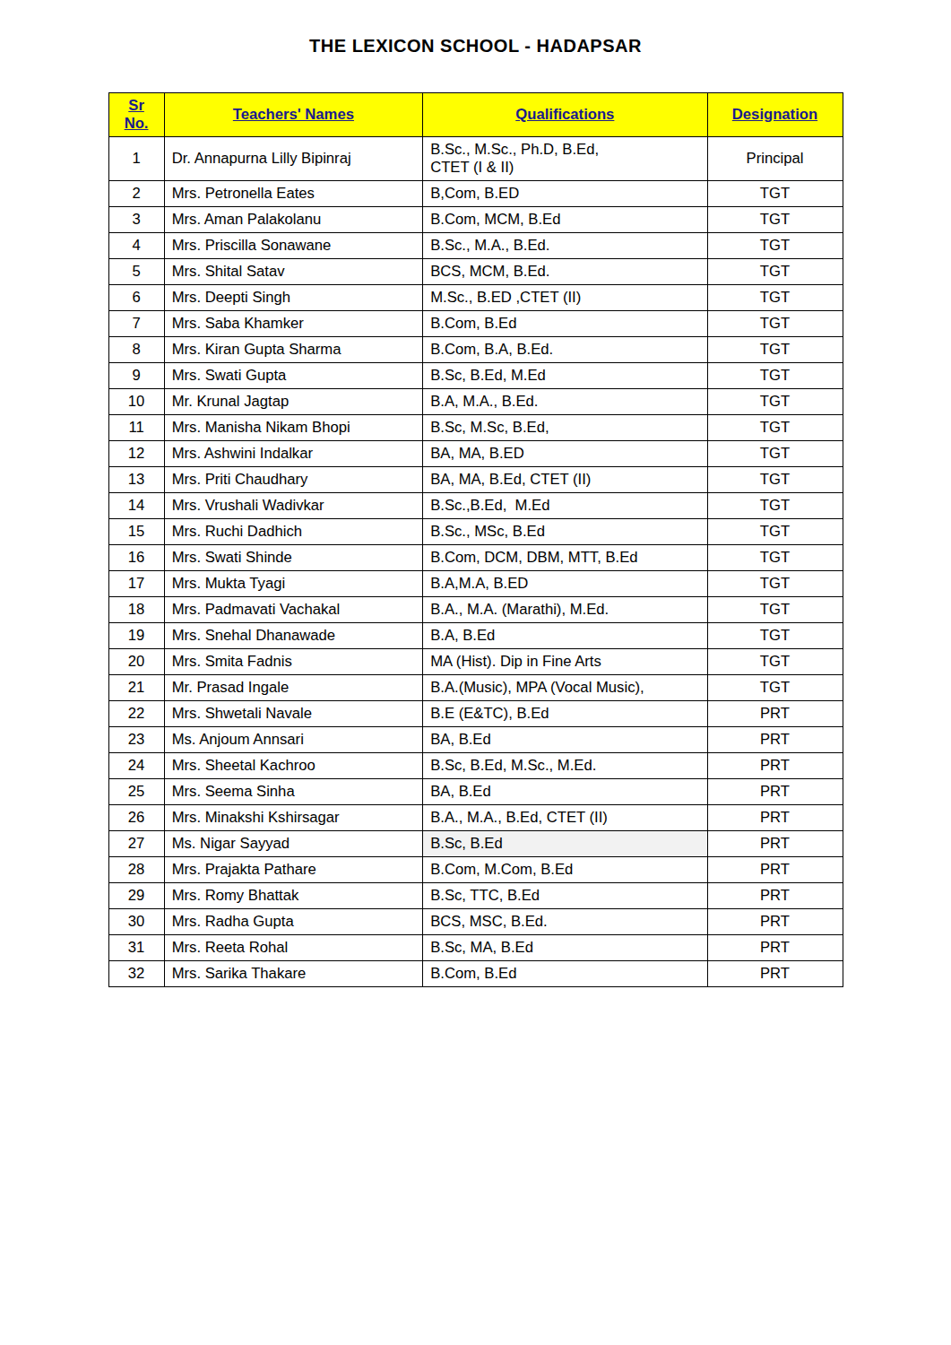THE LEXICON SCHOOL - HADAPSAR
| Sr No. | Teachers' Names | Qualifications | Designation |
| --- | --- | --- | --- |
| 1 | Dr. Annapurna Lilly Bipinraj | B.Sc., M.Sc., Ph.D, B.Ed, CTET (I & II) | Principal |
| 2 | Mrs. Petronella Eates | B,Com, B.ED | TGT |
| 3 | Mrs. Aman Palakolanu | B.Com, MCM, B.Ed | TGT |
| 4 | Mrs. Priscilla Sonawane | B.Sc., M.A., B.Ed. | TGT |
| 5 | Mrs. Shital Satav | BCS, MCM, B.Ed. | TGT |
| 6 | Mrs. Deepti Singh | M.Sc., B.ED ,CTET (II) | TGT |
| 7 | Mrs. Saba Khamker | B.Com, B.Ed | TGT |
| 8 | Mrs. Kiran Gupta Sharma | B.Com, B.A, B.Ed. | TGT |
| 9 | Mrs. Swati Gupta | B.Sc, B.Ed, M.Ed | TGT |
| 10 | Mr. Krunal Jagtap | B.A, M.A., B.Ed. | TGT |
| 11 | Mrs. Manisha Nikam Bhopi | B.Sc, M.Sc, B.Ed, | TGT |
| 12 | Mrs. Ashwini Indalkar | BA, MA, B.ED | TGT |
| 13 | Mrs. Priti Chaudhary | BA, MA, B.Ed, CTET (II) | TGT |
| 14 | Mrs. Vrushali Wadivkar | B.Sc.,B.Ed, M.Ed | TGT |
| 15 | Mrs. Ruchi Dadhich | B.Sc., MSc, B.Ed | TGT |
| 16 | Mrs. Swati Shinde | B.Com, DCM, DBM, MTT, B.Ed | TGT |
| 17 | Mrs. Mukta Tyagi | B.A,M.A, B.ED | TGT |
| 18 | Mrs. Padmavati Vachakal | B.A., M.A. (Marathi), M.Ed. | TGT |
| 19 | Mrs. Snehal Dhanawade | B.A, B.Ed | TGT |
| 20 | Mrs. Smita Fadnis | MA (Hist). Dip in Fine Arts | TGT |
| 21 | Mr. Prasad Ingale | B.A.(Music), MPA (Vocal Music), | TGT |
| 22 | Mrs. Shwetali Navale | B.E (E&TC), B.Ed | PRT |
| 23 | Ms. Anjoum Annsari | BA, B.Ed | PRT |
| 24 | Mrs. Sheetal Kachroo | B.Sc, B.Ed, M.Sc., M.Ed. | PRT |
| 25 | Mrs. Seema Sinha | BA, B.Ed | PRT |
| 26 | Mrs. Minakshi Kshirsagar | B.A., M.A., B.Ed, CTET (II) | PRT |
| 27 | Ms. Nigar Sayyad | B.Sc, B.Ed | PRT |
| 28 | Mrs. Prajakta Pathare | B.Com, M.Com, B.Ed | PRT |
| 29 | Mrs. Romy Bhattak | B.Sc, TTC, B.Ed | PRT |
| 30 | Mrs. Radha Gupta | BCS, MSC, B.Ed. | PRT |
| 31 | Mrs. Reeta Rohal | B.Sc, MA, B.Ed | PRT |
| 32 | Mrs. Sarika Thakare | B.Com, B.Ed | PRT |